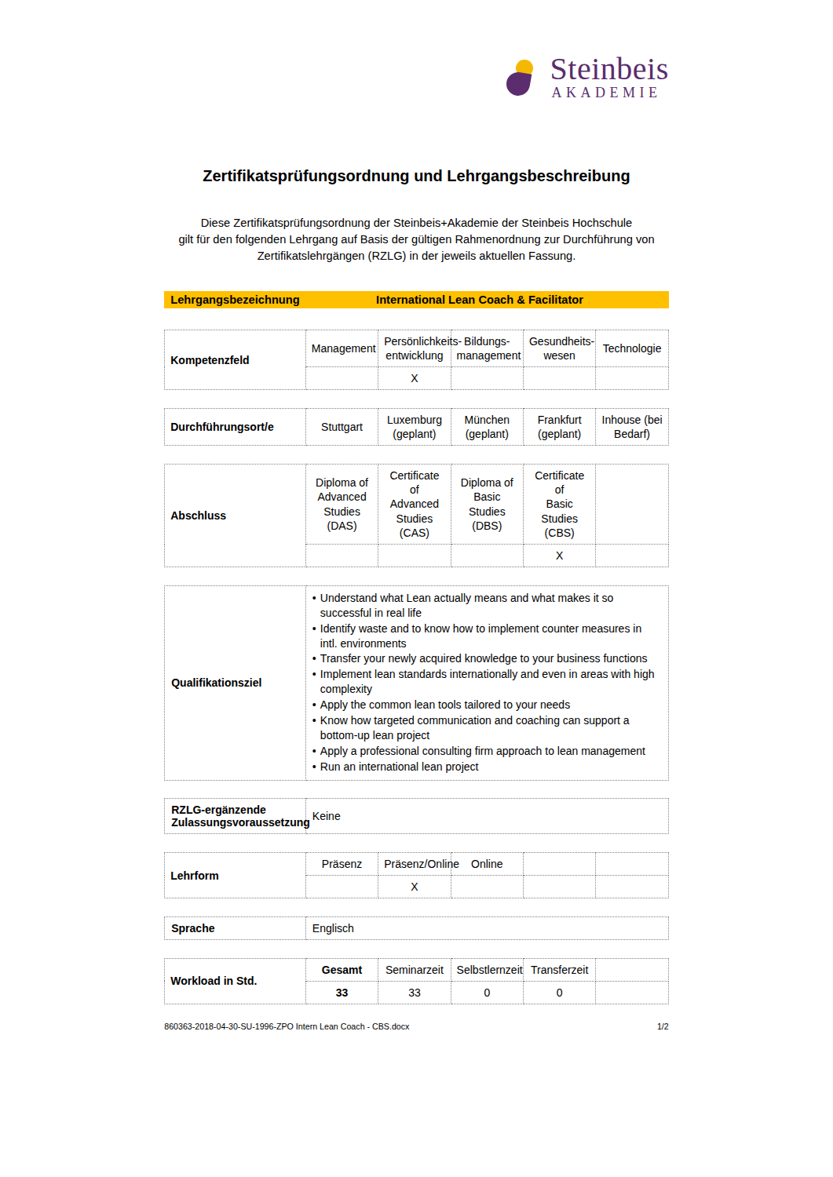Steinbeis
AKADEMIE
Zertifikatsprüfungsordnung und Lehrgangsbeschreibung
Diese Zertifikatsprüfungsordnung der Steinbeis+Akademie der Steinbeis Hochschule
gilt für den folgenden Lehrgang auf Basis der gültigen Rahmenordnung zur Durchführung von
Zertifikatslehrgängen (RZLG) in der jeweils aktuellen Fassung.
Lehrgangsbezeichnung
International Lean Coach & Facilitator
| Kompetenzfeld | Management | Persönlichkeits- entwicklung | Bildungs- management | Gesundheits- wesen | Technologie |
| | X | | | |
| Durchführungsort/e | Stuttgart | Luxemburg (geplant) | München (geplant) | Frankfurt (geplant) | Inhouse (bei Bedarf) |
| Abschluss | Diploma of Advanced Studies (DAS) | Certificate of Advanced Studies (CAS) | Diploma of Basic Studies (DBS) | Certificate of Basic Studies (CBS) | |
| | | | X | |
| Qualifikationsziel | Understand what Lean actually means and what makes it so successful in real life Identify waste and to know how to implement counter measures in intl. environments Transfer your newly acquired knowledge to your business functions Implement lean standards internationally and even in areas with high complexity Apply the common lean tools tailored to your needs Know how targeted communication and coaching can support a bottom-up lean project Apply a professional consulting firm approach to lean management Run an international lean project |
| RZLG-ergänzende Zulassungsvoraussetzung | Keine |
| Lehrform | Präsenz | Präsenz/Online | Online | | |
| | X | | | |
| Sprache | Englisch |
| Workload in Std. | Gesamt | Seminarzeit | Selbstlernzeit | Transferzeit | |
| 33 | 33 | 0 | 0 | |
860363-2018-04-30-SU-1996-ZPO Intern Lean Coach - CBS.docx 1/2